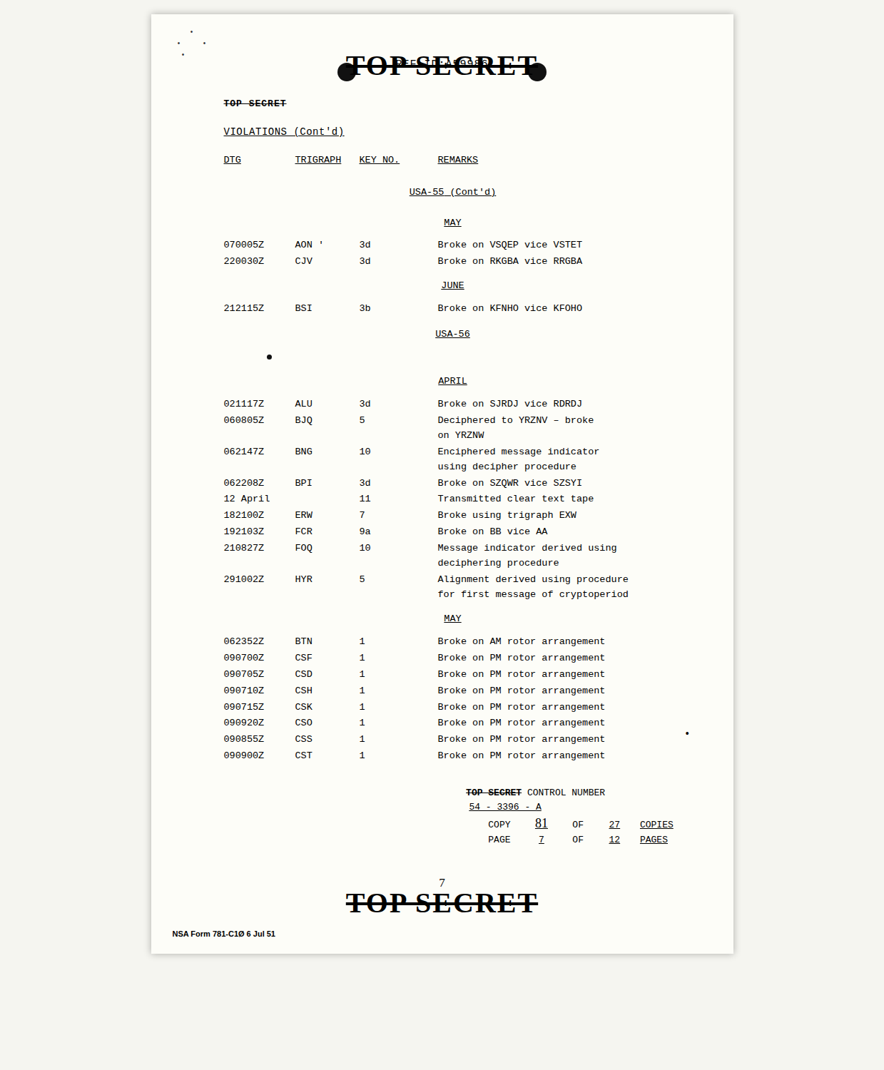•
• •
•
TOP SECRET
REF ID:A59986
TOP SECRET
VIOLATIONS (Cont'd)
| DTG | TRIGRAPH | KEY NO. | REMARKS |
| --- | --- | --- | --- |
| USA-55 (Cont'd) |
| MAY |
| 070005Z | AON ' | 3d | Broke on VSQEP vice VSTET |
| 220030Z | CJV | 3d | Broke on RKGBA vice RRGBA |
| JUNE |
| 212115Z | BSI | 3b | Broke on KFNHO vice KFOHO |
| USA-56 |
| APRIL |
| 021117Z | ALU | 3d | Broke on SJRDJ vice RDRDJ |
| 060805Z | BJQ | 5 | Deciphered to YRZNV – broke on YRZNW |
| 062147Z | BNG | 10 | Enciphered message indicator using decipher procedure |
| 062208Z | BPI | 3d | Broke on SZQWR vice SZSYI |
| 12 April | | 11 | Transmitted clear text tape |
| 182100Z | ERW | 7 | Broke using trigraph EXW |
| 192103Z | FCR | 9a | Broke on BB vice AA |
| 210827Z | FOQ | 10 | Message indicator derived using deciphering procedure |
| 291002Z | HYR | 5 | Alignment derived using procedure for first message of cryptoperiod |
| MAY |
| 062352Z | BTN | 1 | Broke on AM rotor arrangement |
| 090700Z | CSF | 1 | Broke on PM rotor arrangement |
| 090705Z | CSD | 1 | Broke on PM rotor arrangement |
| 090710Z | CSH | 1 | Broke on PM rotor arrangement |
| 090715Z | CSK | 1 | Broke on PM rotor arrangement |
| 090920Z | CSO | 1 | Broke on PM rotor arrangement |
| 090855Z | CSS | 1 | Broke on PM rotor arrangement |
| 090900Z | CST | 1 | Broke on PM rotor arrangement |
•
TOP SECRET CONTROL NUMBER 54 - 3396 - A
COPY 81 OF 27 COPIES
PAGE 7 OF 12 PAGES
7
TOP SECRET
NSA Form 781-C1Ø 6 Jul 51